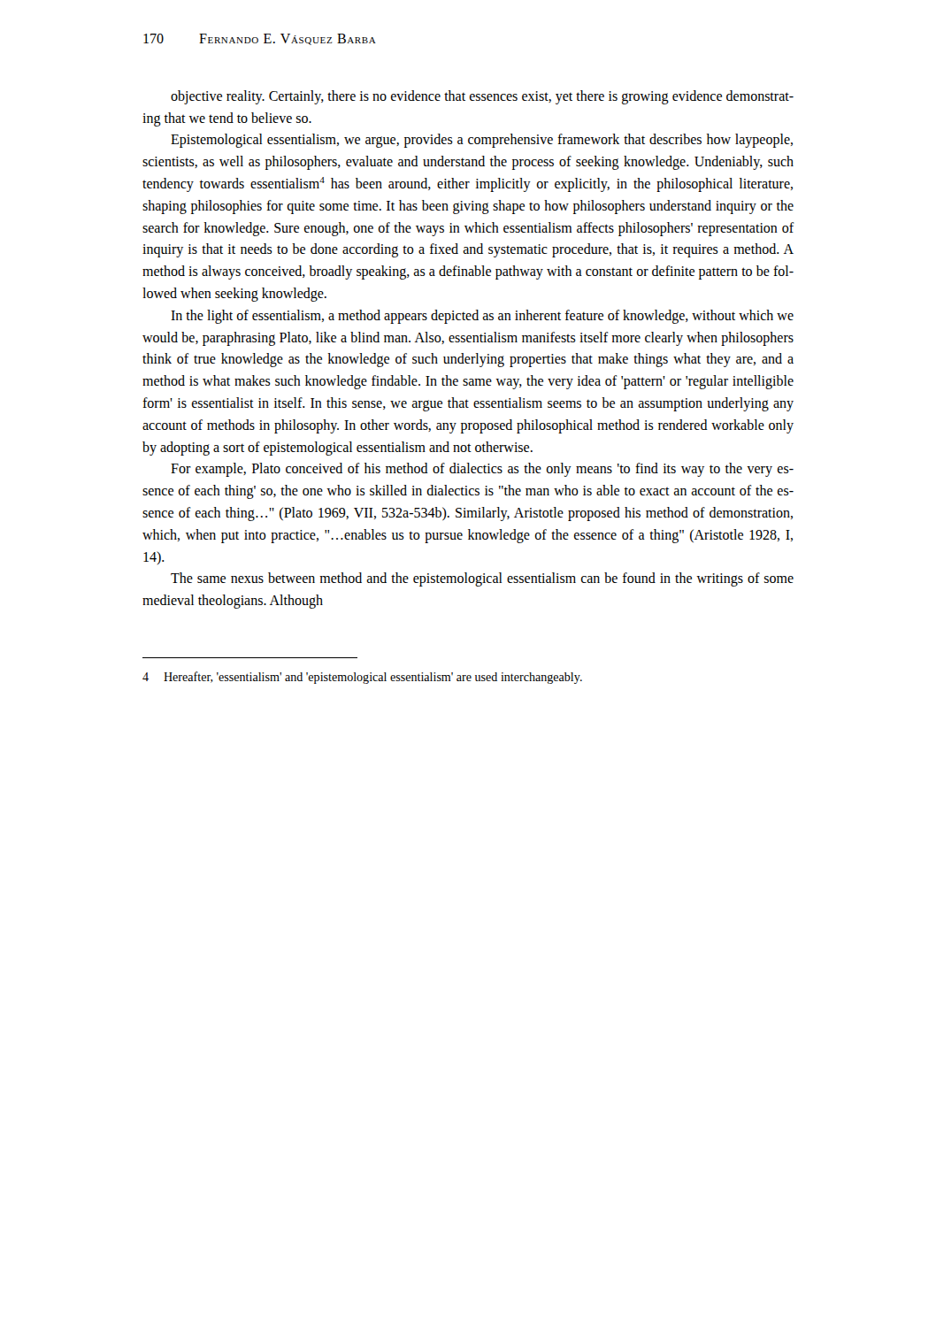170 Fernando E. Vásquez Barba
objective reality. Certainly, there is no evidence that essences exist, yet there is growing evidence demonstrating that we tend to believe so.
Epistemological essentialism, we argue, provides a comprehensive framework that describes how laypeople, scientists, as well as philosophers, evaluate and understand the process of seeking knowledge. Undeniably, such tendency towards essentialism4 has been around, either implicitly or explicitly, in the philosophical literature, shaping philosophies for quite some time. It has been giving shape to how philosophers understand inquiry or the search for knowledge. Sure enough, one of the ways in which essentialism affects philosophers' representation of inquiry is that it needs to be done according to a fixed and systematic procedure, that is, it requires a method. A method is always conceived, broadly speaking, as a definable pathway with a constant or definite pattern to be followed when seeking knowledge.
In the light of essentialism, a method appears depicted as an inherent feature of knowledge, without which we would be, paraphrasing Plato, like a blind man. Also, essentialism manifests itself more clearly when philosophers think of true knowledge as the knowledge of such underlying properties that make things what they are, and a method is what makes such knowledge findable. In the same way, the very idea of 'pattern' or 'regular intelligible form' is essentialist in itself. In this sense, we argue that essentialism seems to be an assumption underlying any account of methods in philosophy. In other words, any proposed philosophical method is rendered workable only by adopting a sort of epistemological essentialism and not otherwise.
For example, Plato conceived of his method of dialectics as the only means 'to find its way to the very essence of each thing' so, the one who is skilled in dialectics is "the man who is able to exact an account of the essence of each thing…" (Plato 1969, VII, 532a-534b). Similarly, Aristotle proposed his method of demonstration, which, when put into practice, "…enables us to pursue knowledge of the essence of a thing" (Aristotle 1928, I, 14).
The same nexus between method and the epistemological essentialism can be found in the writings of some medieval theologians. Although
4 Hereafter, 'essentialism' and 'epistemological essentialism' are used interchangeably.